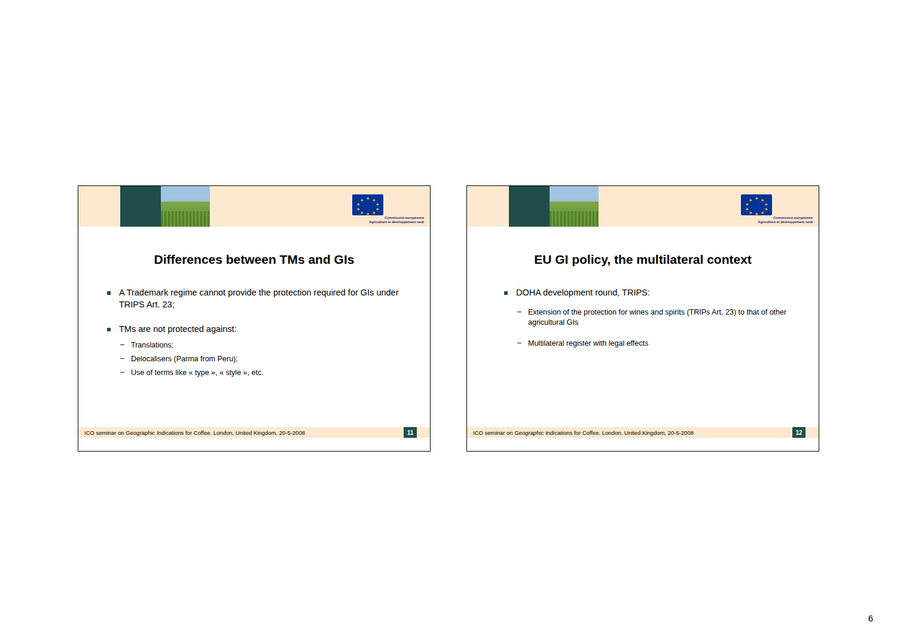★ ★ ★ ★ ★ ★ ★ ★ ★ ★
Commission européenne
Agriculture et développement rural
Differences between TMs and GIs
A Trademark regime cannot provide the protection required for GIs under TRIPS Art. 23;
TMs are not protected against:
Translations;
Delocalisers (Parma from Peru);
Use of terms like « type », « style », etc.
ICO seminar on Geographic Indications for Coffee. London, United Kingdom, 20-5-2008
11
★ ★ ★ ★ ★ ★ ★ ★ ★ ★
Commission européenne
Agriculture et développement rural
EU GI policy, the multilateral context
DOHA development round, TRIPS:
Extension of the protection for wines and spirits (TRIPs Art. 23) to that of other agricultural GIs
Multilateral register with legal effects
ICO seminar on Geographic Indications for Coffee. London, United Kingdom, 20-5-2008
12
6